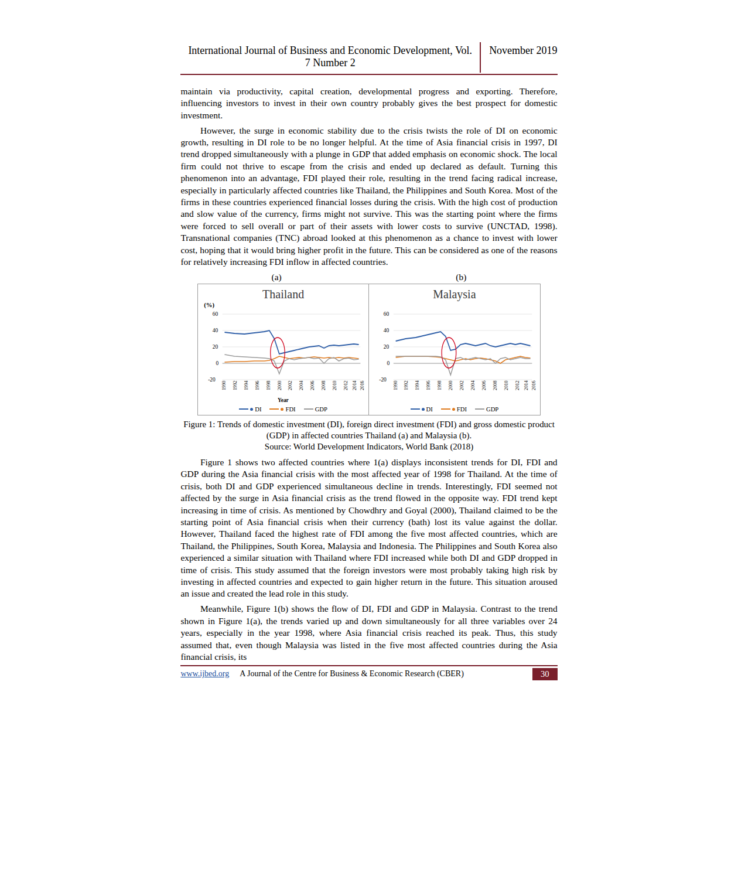International Journal of Business and Economic Development, Vol. 7 Number 2
November 2019
maintain via productivity, capital creation, developmental progress and exporting. Therefore, influencing investors to invest in their own country probably gives the best prospect for domestic investment.
However, the surge in economic stability due to the crisis twists the role of DI on economic growth, resulting in DI role to be no longer helpful. At the time of Asia financial crisis in 1997, DI trend dropped simultaneously with a plunge in GDP that added emphasis on economic shock. The local firm could not thrive to escape from the crisis and ended up declared as default. Turning this phenomenon into an advantage, FDI played their role, resulting in the trend facing radical increase, especially in particularly affected countries like Thailand, the Philippines and South Korea. Most of the firms in these countries experienced financial losses during the crisis. With the high cost of production and slow value of the currency, firms might not survive. This was the starting point where the firms were forced to sell overall or part of their assets with lower costs to survive (UNCTAD, 1998). Transnational companies (TNC) abroad looked at this phenomenon as a chance to invest with lower cost, hoping that it would bring higher profit in the future. This can be considered as one of the reasons for relatively increasing FDI inflow in affected countries.
(a)(b)
Thailand
(%)
60 40 20 0 -20 1990 1992 1994 1996 1998 2000 2002 2004 2006 2008 2010 2012 2014 2016 Year
DI FDI GDP
Malaysia
60 40 20 0 -20 1990 1992 1994 1996 1998 2000 2002 2004 2006 2008 2010 2012 2014 2016
DI FDI GDP
Figure 1: Trends of domestic investment (DI), foreign direct investment (FDI) and gross domestic product (GDP) in affected countries Thailand (a) and Malaysia (b).
Source: World Development Indicators, World Bank (2018)
Figure 1 shows two affected countries where 1(a) displays inconsistent trends for DI, FDI and GDP during the Asia financial crisis with the most affected year of 1998 for Thailand. At the time of crisis, both DI and GDP experienced simultaneous decline in trends. Interestingly, FDI seemed not affected by the surge in Asia financial crisis as the trend flowed in the opposite way. FDI trend kept increasing in time of crisis. As mentioned by Chowdhry and Goyal (2000), Thailand claimed to be the starting point of Asia financial crisis when their currency (bath) lost its value against the dollar. However, Thailand faced the highest rate of FDI among the five most affected countries, which are Thailand, the Philippines, South Korea, Malaysia and Indonesia. The Philippines and South Korea also experienced a similar situation with Thailand where FDI increased while both DI and GDP dropped in time of crisis. This study assumed that the foreign investors were most probably taking high risk by investing in affected countries and expected to gain higher return in the future. This situation aroused an issue and created the lead role in this study.
Meanwhile, Figure 1(b) shows the flow of DI, FDI and GDP in Malaysia. Contrast to the trend shown in Figure 1(a), the trends varied up and down simultaneously for all three variables over 24 years, especially in the year 1998, where Asia financial crisis reached its peak. Thus, this study assumed that, even though Malaysia was listed in the five most affected countries during the Asia financial crisis, its
www.ijbed.org A Journal of the Centre for Business & Economic Research (CBER) 30